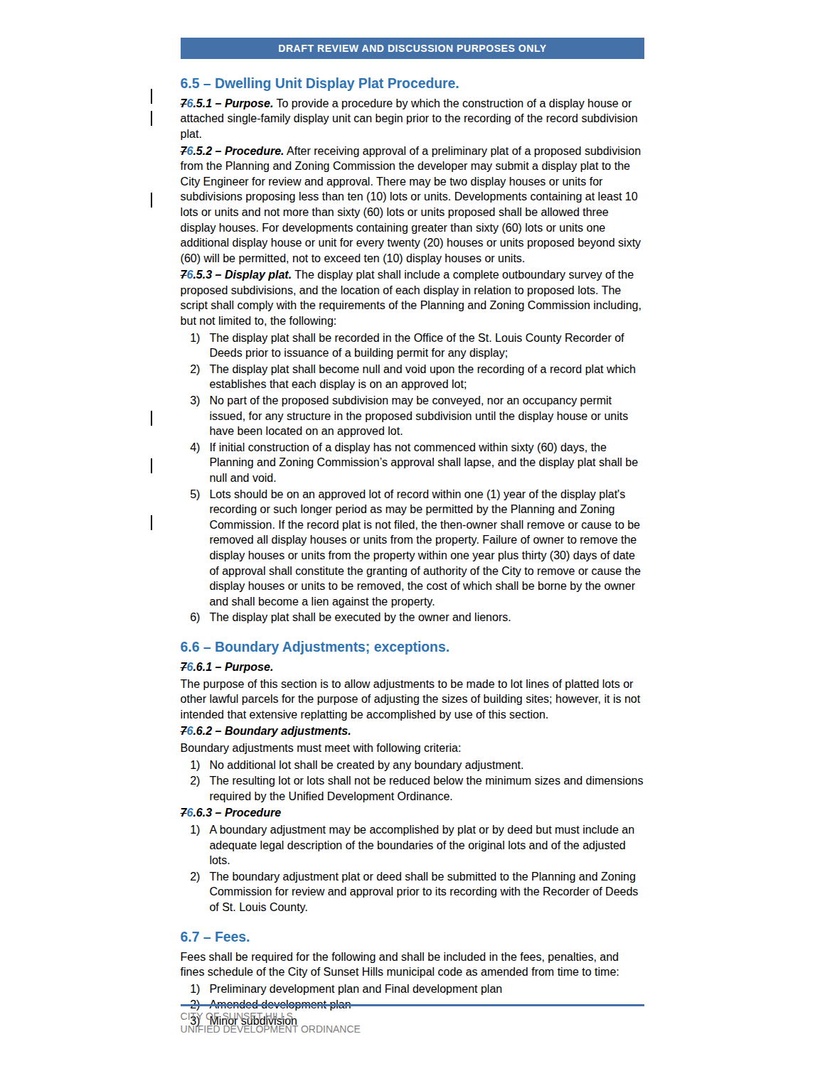DRAFT REVIEW AND DISCUSSION PURPOSES ONLY
6.5 – Dwelling Unit Display Plat Procedure.
76.5.1 – Purpose. To provide a procedure by which the construction of a display house or attached single-family display unit can begin prior to the recording of the record subdivision plat.
76.5.2 – Procedure. After receiving approval of a preliminary plat of a proposed subdivision from the Planning and Zoning Commission the developer may submit a display plat to the City Engineer for review and approval. There may be two display houses or units for subdivisions proposing less than ten (10) lots or units. Developments containing at least 10 lots or units and not more than sixty (60) lots or units proposed shall be allowed three display houses. For developments containing greater than sixty (60) lots or units one additional display house or unit for every twenty (20) houses or units proposed beyond sixty (60) will be permitted, not to exceed ten (10) display houses or units.
76.5.3 – Display plat. The display plat shall include a complete outboundary survey of the proposed subdivisions, and the location of each display in relation to proposed lots. The script shall comply with the requirements of the Planning and Zoning Commission including, but not limited to, the following:
The display plat shall be recorded in the Office of the St. Louis County Recorder of Deeds prior to issuance of a building permit for any display;
The display plat shall become null and void upon the recording of a record plat which establishes that each display is on an approved lot;
No part of the proposed subdivision may be conveyed, nor an occupancy permit issued, for any structure in the proposed subdivision until the display house or units have been located on an approved lot.
If initial construction of a display has not commenced within sixty (60) days, the Planning and Zoning Commission’s approval shall lapse, and the display plat shall be null and void.
Lots should be on an approved lot of record within one (1) year of the display plat's recording or such longer period as may be permitted by the Planning and Zoning Commission. If the record plat is not filed, the then-owner shall remove or cause to be removed all display houses or units from the property. Failure of owner to remove the display houses or units from the property within one year plus thirty (30) days of date of approval shall constitute the granting of authority of the City to remove or cause the display houses or units to be removed, the cost of which shall be borne by the owner and shall become a lien against the property.
The display plat shall be executed by the owner and lienors.
6.6 – Boundary Adjustments; exceptions.
76.6.1 – Purpose.
The purpose of this section is to allow adjustments to be made to lot lines of platted lots or other lawful parcels for the purpose of adjusting the sizes of building sites; however, it is not intended that extensive replatting be accomplished by use of this section.
76.6.2 – Boundary adjustments.
Boundary adjustments must meet with following criteria:
No additional lot shall be created by any boundary adjustment.
The resulting lot or lots shall not be reduced below the minimum sizes and dimensions required by the Unified Development Ordinance.
76.6.3 – Procedure
A boundary adjustment may be accomplished by plat or by deed but must include an adequate legal description of the boundaries of the original lots and of the adjusted lots.
The boundary adjustment plat or deed shall be submitted to the Planning and Zoning Commission for review and approval prior to its recording with the Recorder of Deeds of St. Louis County.
6.7 – Fees.
Fees shall be required for the following and shall be included in the fees, penalties, and fines schedule of the City of Sunset Hills municipal code as amended from time to time:
Preliminary development plan and Final development plan
Amended development plan
Minor subdivision
CITY OF SUNSET HILLS
UNIFIED DEVELOPMENT ORDINANCE